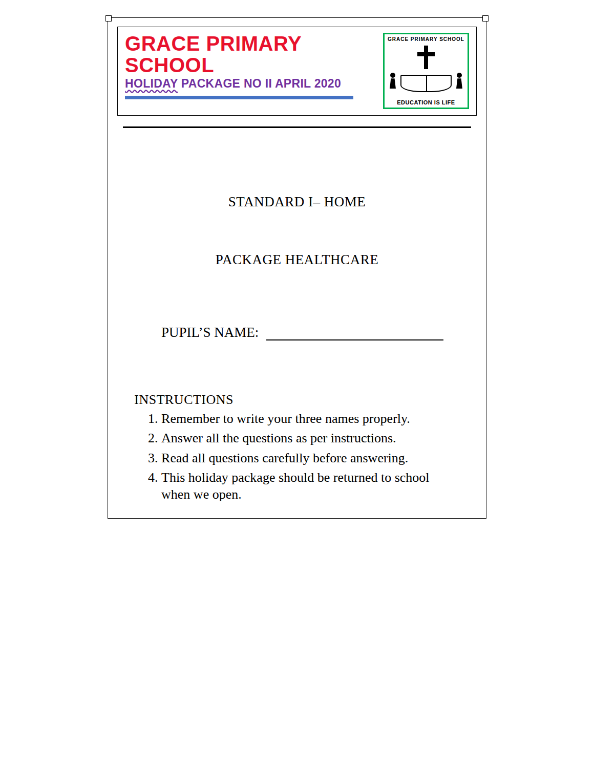GRACE PRIMARY SCHOOL
HOLIDAY PACKAGE NO II APRIL 2020
GRACE PRIMARY SCHOOL
EDUCATION IS LIFE
STANDARD I– HOME
PACKAGE HEALTHCARE
PUPIL’S NAME:
INSTRUCTIONS
Remember to write your three names properly.
Answer all the questions as per instructions.
Read all questions carefully before answering.
This holiday package should be returned to school when we open.